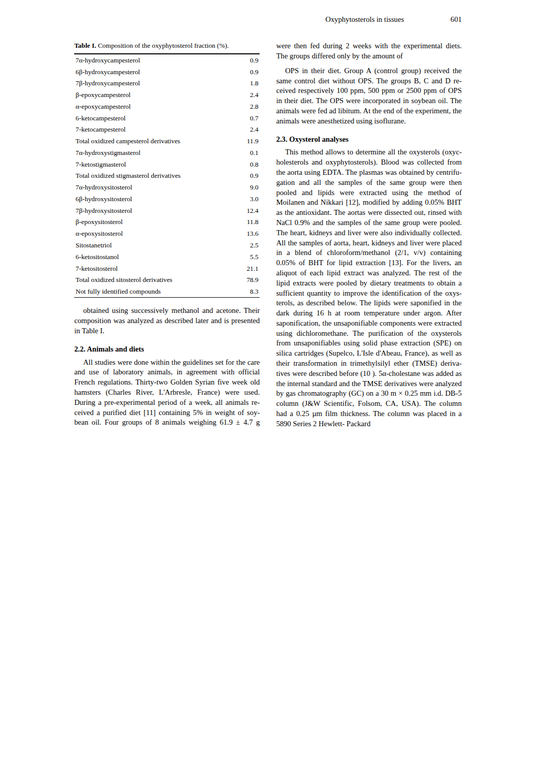Oxyphytosterols in tissues 601
Table I. Composition of the oxyphytosterol fraction (%).
| 7α-hydroxycampesterol | 0.9 |
| 6β-hydroxycampesterol | 0.9 |
| 7β-hydroxycampesterol | 1.8 |
| β-epoxycampesterol | 2.4 |
| α-epoxycampesterol | 2.8 |
| 6-ketocampesterol | 0.7 |
| 7-ketocampesterol | 2.4 |
| Total oxidized campesterol derivatives | 11.9 |
| 7α-hydroxystigmasterol | 0.1 |
| 7-ketostigmasterol | 0.8 |
| Total oxidized stigmasterol derivatives | 0.9 |
| 7α-hydroxysitosterol | 9.0 |
| 6β-hydroxysitosterol | 3.0 |
| 7β-hydroxysitosterol | 12.4 |
| β-epoxysitosterol | 11.8 |
| α-epoxysitosterol | 13.6 |
| Sitostanetriol | 2.5 |
| 6-ketositostanol | 5.5 |
| 7-ketositosterol | 21.1 |
| Total oxidized sitosterol derivatives | 78.9 |
| Not fully identified compounds | 8.3 |
obtained using successively methanol and acetone. Their composition was analyzed as described later and is presented in Table I.
2.2. Animals and diets
All studies were done within the guidelines set for the care and use of laboratory animals, in agreement with official French regulations. Thirty-two Golden Syrian five week old hamsters (Charles River, L'Arbresle, France) were used. During a pre-experimental period of a week, all animals received a purified diet [11] containing 5% in weight of soybean oil. Four groups of 8 animals weighing 61.9 ± 4.7 g were then fed during 2 weeks with the experimental diets. The groups differed only by the amount of
OPS in their diet. Group A (control group) received the same control diet without OPS. The groups B, C and D received respectively 100 ppm, 500 ppm or 2500 ppm of OPS in their diet. The OPS were incorporated in soybean oil. The animals were fed ad libitum. At the end of the experiment, the animals were anesthetized using isoflurane.
2.3. Oxysterol analyses
This method allows to determine all the oxysterols (oxycholesterols and oxyphytosterols). Blood was collected from the aorta using EDTA. The plasmas was obtained by centrifugation and all the samples of the same group were then pooled and lipids were extracted using the method of Moilanen and Nikkari [12], modified by adding 0.05% BHT as the antioxidant. The aortas were dissected out, rinsed with NaCl 0.9% and the samples of the same group were pooled. The heart, kidneys and liver were also individually collected. All the samples of aorta, heart, kidneys and liver were placed in a blend of chloroform/methanol (2/1, v/v) containing 0.05% of BHT for lipid extraction [13]. For the livers, an aliquot of each lipid extract was analyzed. The rest of the lipid extracts were pooled by dietary treatments to obtain a sufficient quantity to improve the identification of the oxysterols, as described below. The lipids were saponified in the dark during 16 h at room temperature under argon. After saponification, the unsaponifiable components were extracted using dichloromethane. The purification of the oxysterols from unsaponifiables using solid phase extraction (SPE) on silica cartridges (Supelco, L'Isle d'Abeau, France), as well as their transformation in trimethylsilyl ether (TMSE) derivatives were described before (10 ). 5α-cholestane was added as the internal standard and the TMSE derivatives were analyzed by gas chromatography (GC) on a 30 m × 0.25 mm i.d. DB-5 column (J&W Scientific, Folsom, CA, USA). The column had a 0.25 µm film thickness. The column was placed in a 5890 Series 2 Hewlett- Packard